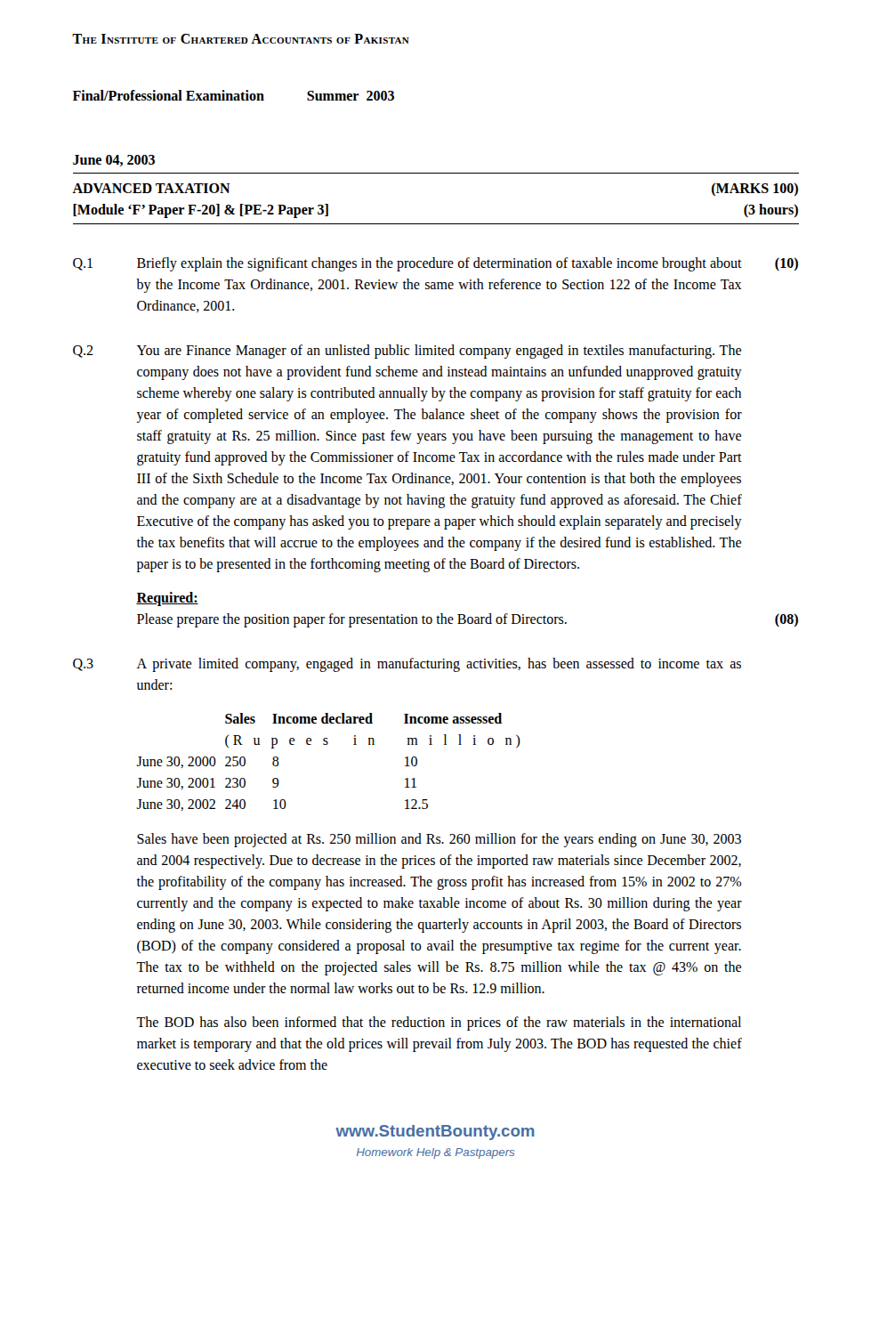The Institute of Chartered Accountants of Pakistan
Final/Professional Examination Summer 2003
June 04, 2003
| ADVANCED TAXATION | (MARKS 100) |
| [Module ‘F’ Paper F-20] & [PE-2 Paper 3] | (3 hours) |
| Q.1 | Briefly explain the significant changes in the procedure of determination of taxable income brought about by the Income Tax Ordinance, 2001. Review the same with reference to Section 122 of the Income Tax Ordinance, 2001. | (10) |
| Q.2 | You are Finance Manager of an unlisted public limited company engaged in textiles manufacturing. The company does not have a provident fund scheme and instead maintains an unfunded unapproved gratuity scheme whereby one salary is contributed annually by the company as provision for staff gratuity for each year of completed service of an employee. The balance sheet of the company shows the provision for staff gratuity at Rs. 25 million. Since past few years you have been pursuing the management to have gratuity fund approved by the Commissioner of Income Tax in accordance with the rules made under Part III of the Sixth Schedule to the Income Tax Ordinance, 2001. Your contention is that both the employees and the company are at a disadvantage by not having the gratuity fund approved as aforesaid. The Chief Executive of the company has asked you to prepare a paper which should explain separately and precisely the tax benefits that will accrue to the employees and the company if the desired fund is established. The paper is to be presented in the forthcoming meeting of the Board of Directors. Required: | |
| | Please prepare the position paper for presentation to the Board of Directors. | (08) |
| Q.3 | A private limited company, engaged in manufacturing activities, has been assessed to income tax as under: / / Sales / Income declared / Income assessed / / --- / --- / --- / --- / / / (R u p e e s i n m i l l i o n) / / June 30, 2000 / 250 / 8 / 10 / / June 30, 2001 / 230 / 9 / 11 / / June 30, 2002 / 240 / 10 / 12.5 / Sales have been projected at Rs. 250 million and Rs. 260 million for the years ending on June 30, 2003 and 2004 respectively. Due to decrease in the prices of the imported raw materials since December 2002, the profitability of the company has increased. The gross profit has increased from 15% in 2002 to 27% currently and the company is expected to make taxable income of about Rs. 30 million during the year ending on June 30, 2003. While considering the quarterly accounts in April 2003, the Board of Directors (BOD) of the company considered a proposal to avail the presumptive tax regime for the current year. The tax to be withheld on the projected sales will be Rs. 8.75 million while the tax @ 43% on the returned income under the normal law works out to be Rs. 12.9 million. The BOD has also been informed that the reduction in prices of the raw materials in the international market is temporary and that the old prices will prevail from July 2003. The BOD has requested the chief executive to seek advice from the | |
www.StudentBounty.com
Homework Help & Pastpapers